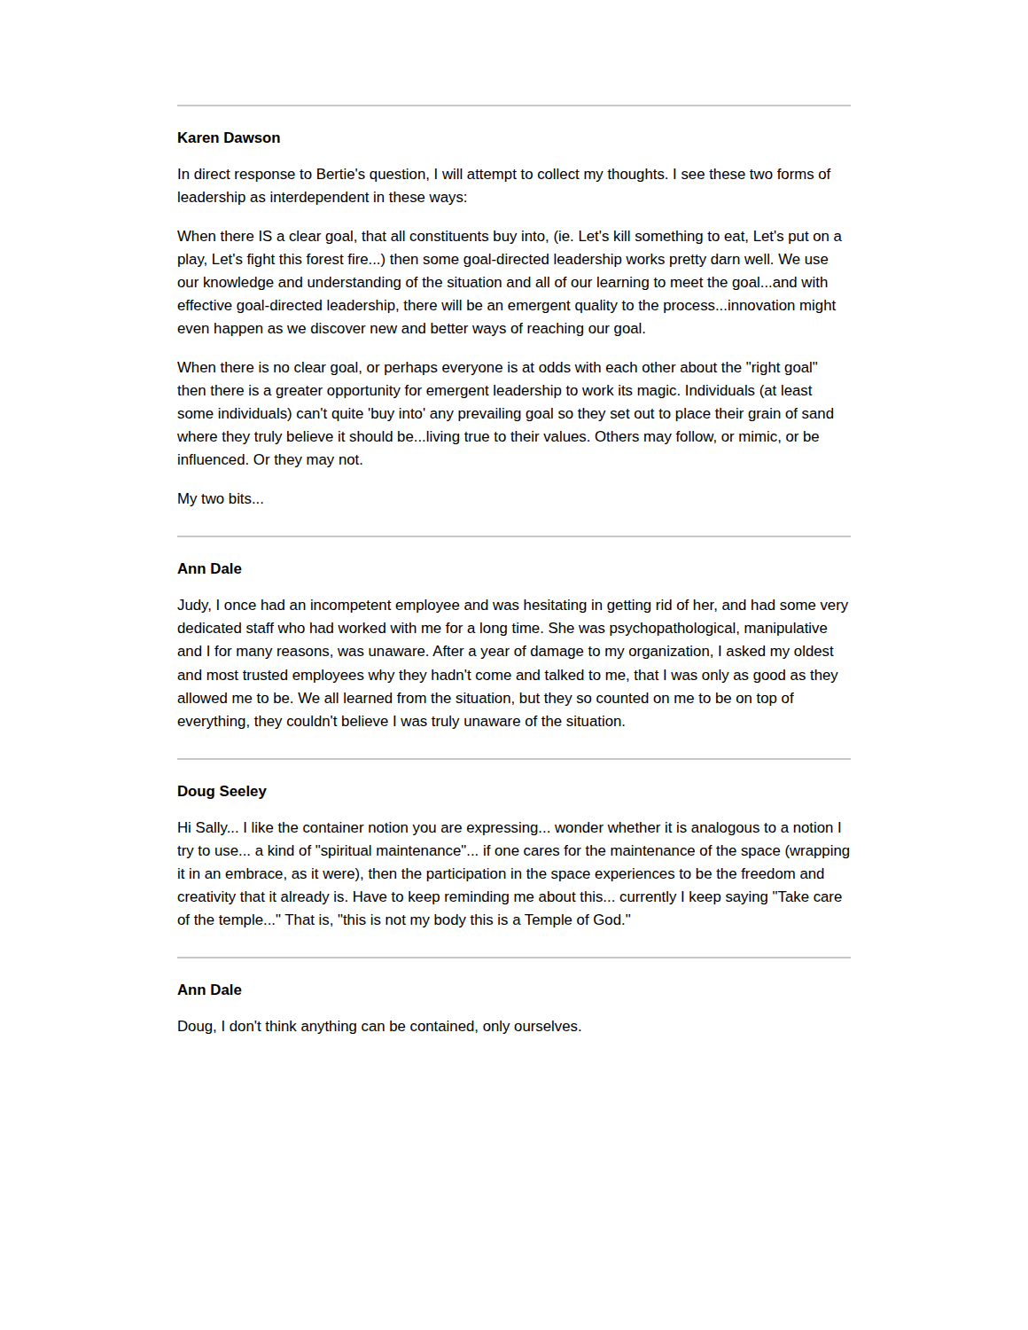Karen Dawson
In direct response to Bertie's question, I will attempt to collect my thoughts. I see these two forms of leadership as interdependent in these ways:
When there IS a clear goal, that all constituents buy into, (ie. Let's kill something to eat, Let's put on a play, Let's fight this forest fire...) then some goal-directed leadership works pretty darn well. We use our knowledge and understanding of the situation and all of our learning to meet the goal...and with effective goal-directed leadership, there will be an emergent quality to the process...innovation might even happen as we discover new and better ways of reaching our goal.
When there is no clear goal, or perhaps everyone is at odds with each other about the "right goal" then there is a greater opportunity for emergent leadership to work its magic. Individuals (at least some individuals) can't quite 'buy into' any prevailing goal so they set out to place their grain of sand where they truly believe it should be...living true to their values. Others may follow, or mimic, or be influenced. Or they may not.
My two bits...
Ann Dale
Judy, I once had an incompetent employee and was hesitating in getting rid of her, and had some very dedicated staff who had worked with me for a long time. She was psychopathological, manipulative and I for many reasons, was unaware. After a year of damage to my organization, I asked my oldest and most trusted employees why they hadn't come and talked to me, that I was only as good as they allowed me to be. We all learned from the situation, but they so counted on me to be on top of everything, they couldn't believe I was truly unaware of the situation.
Doug Seeley
Hi Sally... I like the container notion you are expressing... wonder whether it is analogous to a notion I try to use... a kind of "spiritual maintenance"... if one cares for the maintenance of the space (wrapping it in an embrace, as it were), then the participation in the space experiences to be the freedom and creativity that it already is. Have to keep reminding me about this... currently I keep saying "Take care of the temple..." That is, "this is not my body this is a Temple of God."
Ann Dale
Doug, I don't think anything can be contained, only ourselves.